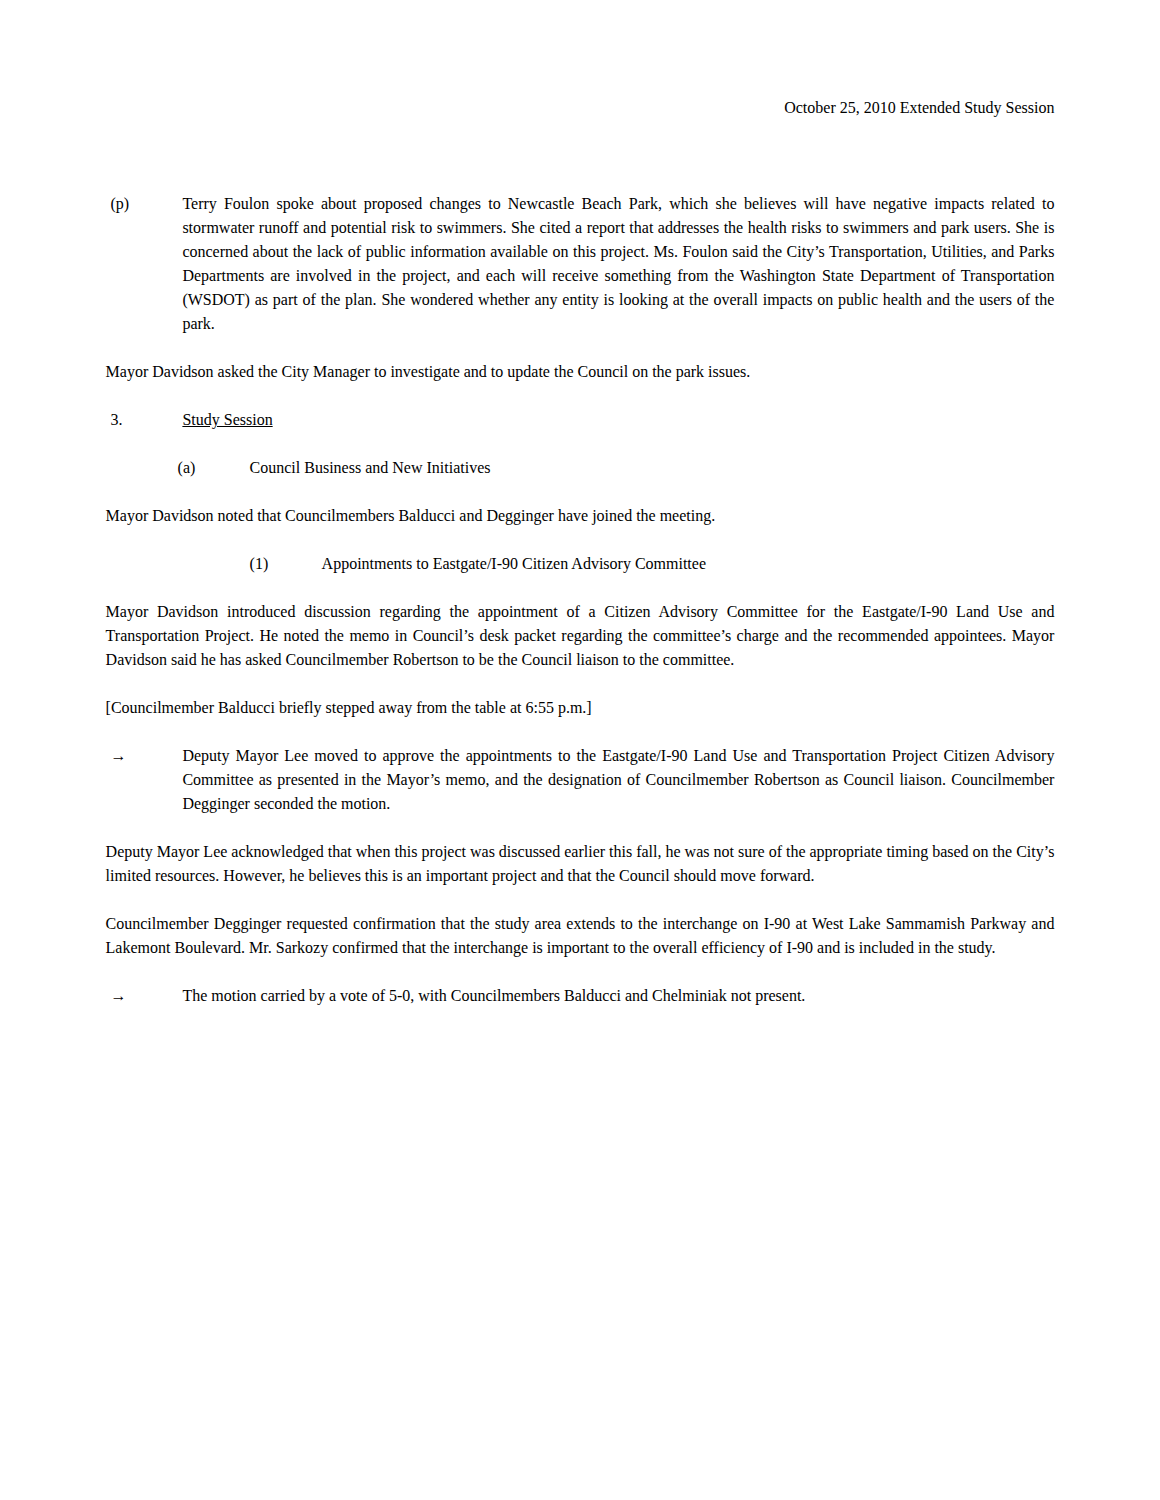October 25, 2010 Extended Study Session
(p)
Terry Foulon spoke about proposed changes to Newcastle Beach Park, which she believes will have negative impacts related to stormwater runoff and potential risk to swimmers. She cited a report that addresses the health risks to swimmers and park users. She is concerned about the lack of public information available on this project. Ms. Foulon said the City’s Transportation, Utilities, and Parks Departments are involved in the project, and each will receive something from the Washington State Department of Transportation (WSDOT) as part of the plan. She wondered whether any entity is looking at the overall impacts on public health and the users of the park.
Mayor Davidson asked the City Manager to investigate and to update the Council on the park issues.
3.
Study Session
(a)
Council Business and New Initiatives
Mayor Davidson noted that Councilmembers Balducci and Degginger have joined the meeting.
(1)
Appointments to Eastgate/I-90 Citizen Advisory Committee
Mayor Davidson introduced discussion regarding the appointment of a Citizen Advisory Committee for the Eastgate/I-90 Land Use and Transportation Project. He noted the memo in Council’s desk packet regarding the committee’s charge and the recommended appointees. Mayor Davidson said he has asked Councilmember Robertson to be the Council liaison to the committee.
[Councilmember Balducci briefly stepped away from the table at 6:55 p.m.]
→
Deputy Mayor Lee moved to approve the appointments to the Eastgate/I-90 Land Use and Transportation Project Citizen Advisory Committee as presented in the Mayor’s memo, and the designation of Councilmember Robertson as Council liaison. Councilmember Degginger seconded the motion.
Deputy Mayor Lee acknowledged that when this project was discussed earlier this fall, he was not sure of the appropriate timing based on the City’s limited resources. However, he believes this is an important project and that the Council should move forward.
Councilmember Degginger requested confirmation that the study area extends to the interchange on I-90 at West Lake Sammamish Parkway and Lakemont Boulevard. Mr. Sarkozy confirmed that the interchange is important to the overall efficiency of I-90 and is included in the study.
→
The motion carried by a vote of 5-0, with Councilmembers Balducci and Chelminiak not present.